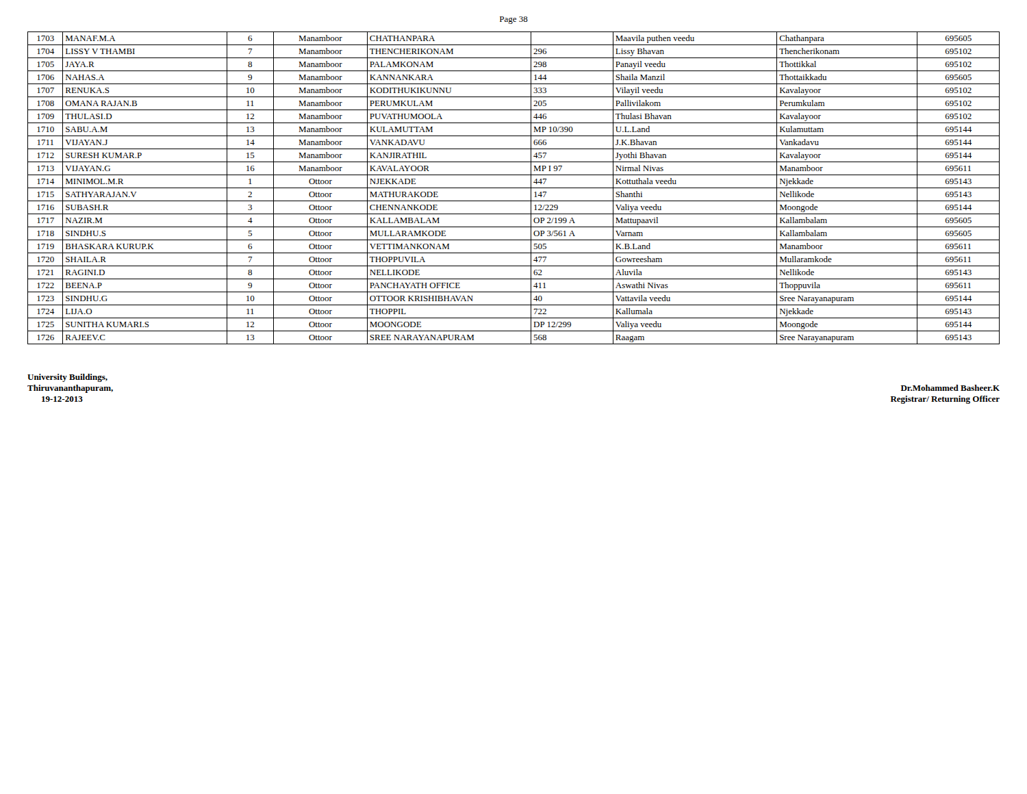Page 38
| 1703 | MANAF.M.A | 6 | Manamboor | CHATHANPARA | | Maavila puthen veedu | Chathanpara | 695605 |
| 1704 | LISSY V THAMBI | 7 | Manamboor | THENCHERIKONAM | 296 | Lissy Bhavan | Thencherikonam | 695102 |
| 1705 | JAYA.R | 8 | Manamboor | PALAMKONAM | 298 | Panayil veedu | Thottikkal | 695102 |
| 1706 | NAHAS.A | 9 | Manamboor | KANNANKARA | 144 | Shaila Manzil | Thottaikkadu | 695605 |
| 1707 | RENUKA.S | 10 | Manamboor | KODITHUKIKUNNU | 333 | Vilayil veedu | Kavalayoor | 695102 |
| 1708 | OMANA RAJAN.B | 11 | Manamboor | PERUMKULAM | 205 | Pallivilakom | Perumkulam | 695102 |
| 1709 | THULASI.D | 12 | Manamboor | PUVATHUMOOLA | 446 | Thulasi Bhavan | Kavalayoor | 695102 |
| 1710 | SABU.A.M | 13 | Manamboor | KULAMUTTAM | MP 10/390 | U.L.Land | Kulamuttam | 695144 |
| 1711 | VIJAYAN.J | 14 | Manamboor | VANKADAVU | 666 | J.K.Bhavan | Vankadavu | 695144 |
| 1712 | SURESH KUMAR.P | 15 | Manamboor | KANJIRATHIL | 457 | Jyothi Bhavan | Kavalayoor | 695144 |
| 1713 | VIJAYAN.G | 16 | Manamboor | KAVALAYOOR | MP I 97 | Nirmal Nivas | Manamboor | 695611 |
| 1714 | MINIMOL.M.R | 1 | Ottoor | NJEKKADE | 447 | Kottuthala veedu | Njekkade | 695143 |
| 1715 | SATHYARAJAN.V | 2 | Ottoor | MATHURAKODE | 147 | Shanthi | Nellikode | 695143 |
| 1716 | SUBASH.R | 3 | Ottoor | CHENNANKODE | 12/229 | Valiya veedu | Moongode | 695144 |
| 1717 | NAZIR.M | 4 | Ottoor | KALLAMBALAM | OP 2/199 A | Mattupaavil | Kallambalam | 695605 |
| 1718 | SINDHU.S | 5 | Ottoor | MULLARAMKODE | OP 3/561 A | Varnam | Kallambalam | 695605 |
| 1719 | BHASKARA KURUP.K | 6 | Ottoor | VETTIMANKONAM | 505 | K.B.Land | Manamboor | 695611 |
| 1720 | SHAILA.R | 7 | Ottoor | THOPPUVILA | 477 | Gowreesham | Mullaramkode | 695611 |
| 1721 | RAGINI.D | 8 | Ottoor | NELLIKODE | 62 | Aluvila | Nellikode | 695143 |
| 1722 | BEENA.P | 9 | Ottoor | PANCHAYATH OFFICE | 411 | Aswathi Nivas | Thoppuvila | 695611 |
| 1723 | SINDHU.G | 10 | Ottoor | OTTOOR KRISHIBHAVAN | 40 | Vattavila veedu | Sree Narayanapuram | 695144 |
| 1724 | LIJA.O | 11 | Ottoor | THOPPIL | 722 | Kallumala | Njekkade | 695143 |
| 1725 | SUNITHA KUMARI.S | 12 | Ottoor | MOONGODE | DP 12/299 | Valiya veedu | Moongode | 695144 |
| 1726 | RAJEEV.C | 13 | Ottoor | SREE NARAYANAPURAM | 568 | Raagam | Sree Narayanapuram | 695143 |
| University Buildings, Thiruvananthapuram, 19-12-2013 | Dr.Mohammed Basheer.K Registrar/ Returning Officer |